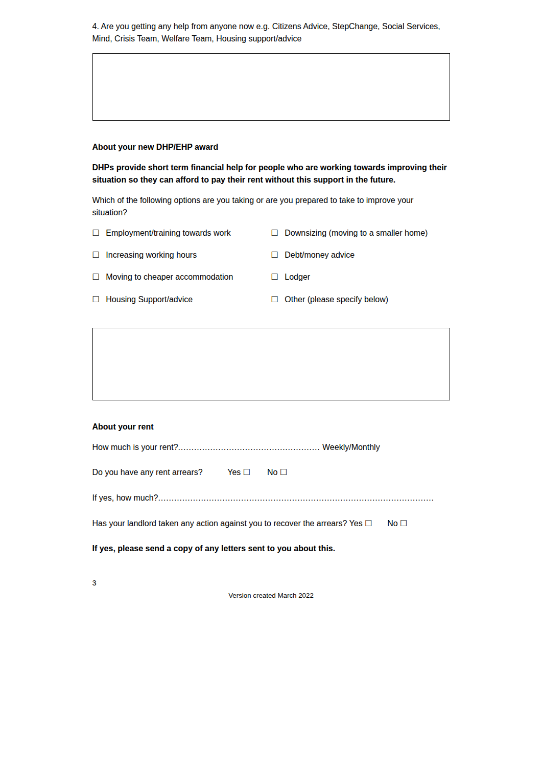4. Are you getting any help from anyone now e.g. Citizens Advice, StepChange, Social Services, Mind, Crisis Team, Welfare Team, Housing support/advice
About your new DHP/EHP award
DHPs provide short term financial help for people who are working towards improving their situation so they can afford to pay their rent without this support in the future.
Which of the following options are you taking or are you prepared to take to improve your situation?
☐ Employment/training towards work
☐ Downsizing (moving to a smaller home)
☐ Increasing working hours
☐ Debt/money advice
☐ Moving to cheaper accommodation
☐ Lodger
☐ Housing Support/advice
☐ Other (please specify below)
About your rent
How much is your rent?..................................................... Weekly/Monthly
Do you have any rent arrears? Yes ☐ No ☐
If yes, how much?.......................................................................................................
Has your landlord taken any action against you to recover the arrears? Yes ☐ No ☐
If yes, please send a copy of any letters sent to you about this.
3
Version created March 2022